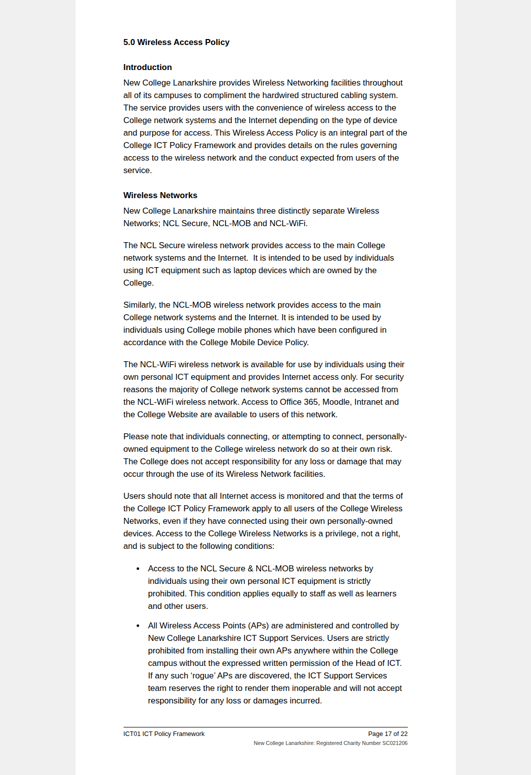5.0 Wireless Access Policy
Introduction
New College Lanarkshire provides Wireless Networking facilities throughout all of its campuses to compliment the hardwired structured cabling system. The service provides users with the convenience of wireless access to the College network systems and the Internet depending on the type of device and purpose for access. This Wireless Access Policy is an integral part of the College ICT Policy Framework and provides details on the rules governing access to the wireless network and the conduct expected from users of the service.
Wireless Networks
New College Lanarkshire maintains three distinctly separate Wireless Networks; NCL Secure, NCL-MOB and NCL-WiFi.
The NCL Secure wireless network provides access to the main College network systems and the Internet. It is intended to be used by individuals using ICT equipment such as laptop devices which are owned by the College.
Similarly, the NCL-MOB wireless network provides access to the main College network systems and the Internet. It is intended to be used by individuals using College mobile phones which have been configured in accordance with the College Mobile Device Policy.
The NCL-WiFi wireless network is available for use by individuals using their own personal ICT equipment and provides Internet access only. For security reasons the majority of College network systems cannot be accessed from the NCL-WiFi wireless network. Access to Office 365, Moodle, Intranet and the College Website are available to users of this network.
Please note that individuals connecting, or attempting to connect, personally-owned equipment to the College wireless network do so at their own risk. The College does not accept responsibility for any loss or damage that may occur through the use of its Wireless Network facilities.
Users should note that all Internet access is monitored and that the terms of the College ICT Policy Framework apply to all users of the College Wireless Networks, even if they have connected using their own personally-owned devices. Access to the College Wireless Networks is a privilege, not a right, and is subject to the following conditions:
Access to the NCL Secure & NCL-MOB wireless networks by individuals using their own personal ICT equipment is strictly prohibited. This condition applies equally to staff as well as learners and other users.
All Wireless Access Points (APs) are administered and controlled by New College Lanarkshire ICT Support Services. Users are strictly prohibited from installing their own APs anywhere within the College campus without the expressed written permission of the Head of ICT. If any such ‘rogue’ APs are discovered, the ICT Support Services team reserves the right to render them inoperable and will not accept responsibility for any loss or damages incurred.
ICT01 ICT Policy Framework
Page 17 of 22
New College Lanarkshire: Registered Charity Number SC021206